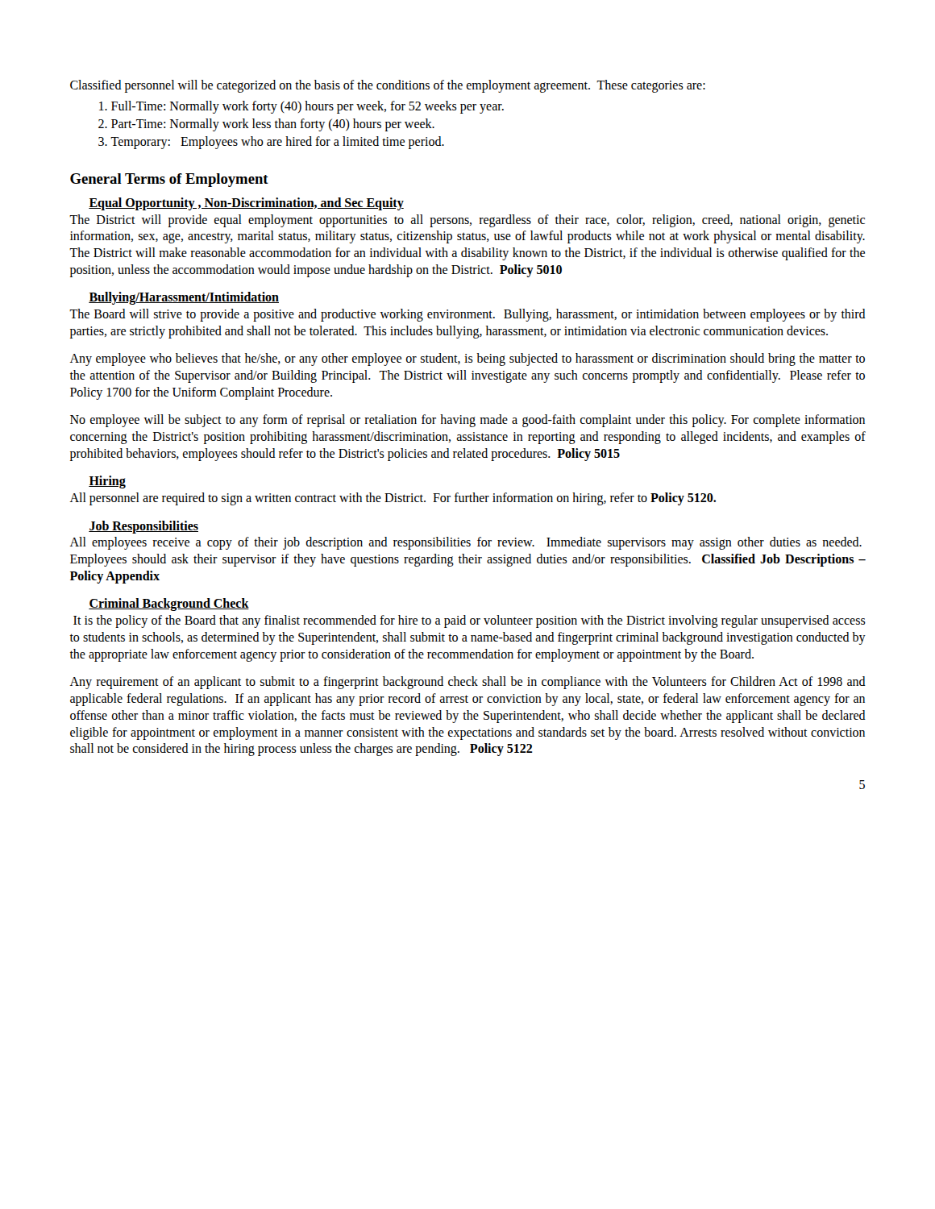Classified personnel will be categorized on the basis of the conditions of the employment agreement. These categories are:
Full-Time: Normally work forty (40) hours per week, for 52 weeks per year.
Part-Time: Normally work less than forty (40) hours per week.
Temporary: Employees who are hired for a limited time period.
General Terms of Employment
Equal Opportunity , Non-Discrimination, and Sec Equity
The District will provide equal employment opportunities to all persons, regardless of their race, color, religion, creed, national origin, genetic information, sex, age, ancestry, marital status, military status, citizenship status, use of lawful products while not at work physical or mental disability. The District will make reasonable accommodation for an individual with a disability known to the District, if the individual is otherwise qualified for the position, unless the accommodation would impose undue hardship on the District. Policy 5010
Bullying/Harassment/Intimidation
The Board will strive to provide a positive and productive working environment. Bullying, harassment, or intimidation between employees or by third parties, are strictly prohibited and shall not be tolerated. This includes bullying, harassment, or intimidation via electronic communication devices.
Any employee who believes that he/she, or any other employee or student, is being subjected to harassment or discrimination should bring the matter to the attention of the Supervisor and/or Building Principal. The District will investigate any such concerns promptly and confidentially. Please refer to Policy 1700 for the Uniform Complaint Procedure.
No employee will be subject to any form of reprisal or retaliation for having made a good-faith complaint under this policy. For complete information concerning the District's position prohibiting harassment/discrimination, assistance in reporting and responding to alleged incidents, and examples of prohibited behaviors, employees should refer to the District's policies and related procedures. Policy 5015
Hiring
All personnel are required to sign a written contract with the District. For further information on hiring, refer to Policy 5120.
Job Responsibilities
All employees receive a copy of their job description and responsibilities for review. Immediate supervisors may assign other duties as needed. Employees should ask their supervisor if they have questions regarding their assigned duties and/or responsibilities. Classified Job Descriptions – Policy Appendix
Criminal Background Check
It is the policy of the Board that any finalist recommended for hire to a paid or volunteer position with the District involving regular unsupervised access to students in schools, as determined by the Superintendent, shall submit to a name-based and fingerprint criminal background investigation conducted by the appropriate law enforcement agency prior to consideration of the recommendation for employment or appointment by the Board.
Any requirement of an applicant to submit to a fingerprint background check shall be in compliance with the Volunteers for Children Act of 1998 and applicable federal regulations. If an applicant has any prior record of arrest or conviction by any local, state, or federal law enforcement agency for an offense other than a minor traffic violation, the facts must be reviewed by the Superintendent, who shall decide whether the applicant shall be declared eligible for appointment or employment in a manner consistent with the expectations and standards set by the board. Arrests resolved without conviction shall not be considered in the hiring process unless the charges are pending. Policy 5122
5